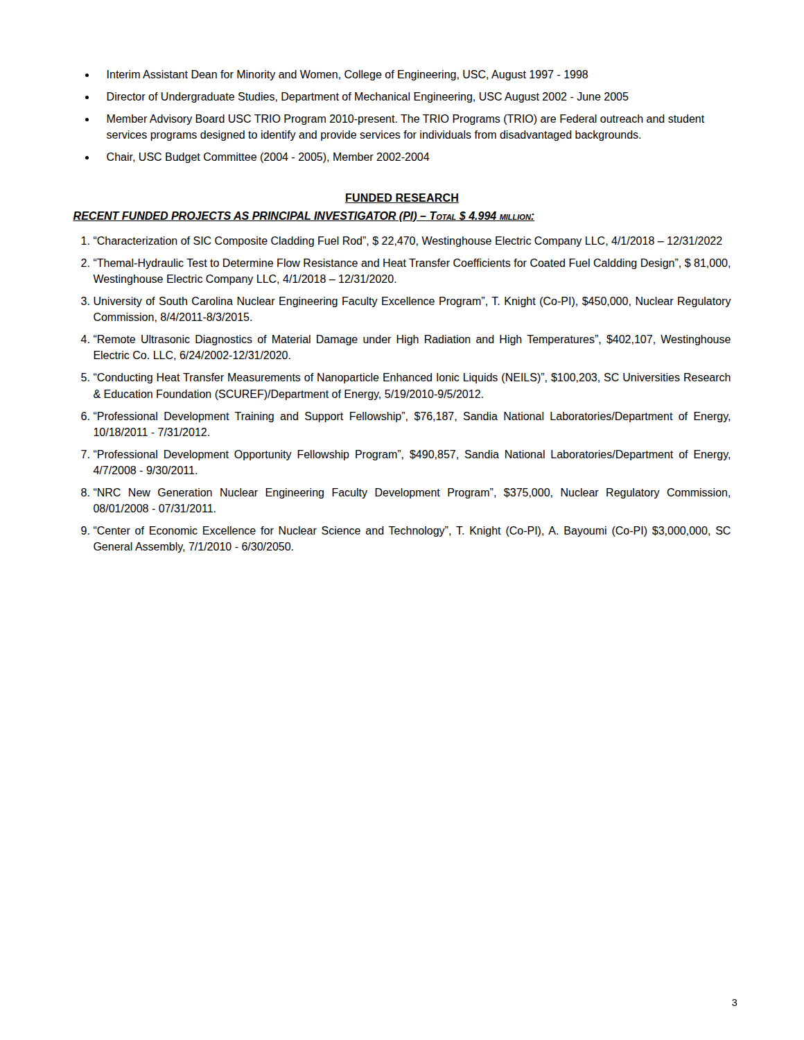Interim Assistant Dean for Minority and Women, College of Engineering, USC, August 1997 - 1998
Director of Undergraduate Studies, Department of Mechanical Engineering, USC August 2002 - June 2005
Member Advisory Board USC TRIO Program 2010-present. The TRIO Programs (TRIO) are Federal outreach and student services programs designed to identify and provide services for individuals from disadvantaged backgrounds.
Chair, USC Budget Committee (2004 - 2005), Member 2002-2004
FUNDED RESEARCH
RECENT FUNDED PROJECTS AS PRINCIPAL INVESTIGATOR (PI) – Total $ 4.994 million:
“Characterization of SIC Composite Cladding Fuel Rod”, $ 22,470, Westinghouse Electric Company LLC, 4/1/2018 – 12/31/2022
“Themal-Hydraulic Test to Determine Flow Resistance and Heat Transfer Coefficients for Coated Fuel Caldding Design”, $ 81,000, Westinghouse Electric Company LLC, 4/1/2018 – 12/31/2020.
University of South Carolina Nuclear Engineering Faculty Excellence Program”, T. Knight (Co-PI), $450,000, Nuclear Regulatory Commission, 8/4/2011-8/3/2015.
“Remote Ultrasonic Diagnostics of Material Damage under High Radiation and High Temperatures”, $402,107, Westinghouse Electric Co. LLC, 6/24/2002-12/31/2020.
“Conducting Heat Transfer Measurements of Nanoparticle Enhanced Ionic Liquids (NEILS)”, $100,203, SC Universities Research & Education Foundation (SCUREF)/Department of Energy, 5/19/2010-9/5/2012.
“Professional Development Training and Support Fellowship”, $76,187, Sandia National Laboratories/Department of Energy, 10/18/2011 - 7/31/2012.
“Professional Development Opportunity Fellowship Program”, $490,857, Sandia National Laboratories/Department of Energy, 4/7/2008 - 9/30/2011.
“NRC New Generation Nuclear Engineering Faculty Development Program”, $375,000, Nuclear Regulatory Commission, 08/01/2008 - 07/31/2011.
“Center of Economic Excellence for Nuclear Science and Technology”, T. Knight (Co-PI), A. Bayoumi (Co-PI) $3,000,000, SC General Assembly, 7/1/2010 - 6/30/2050.
3